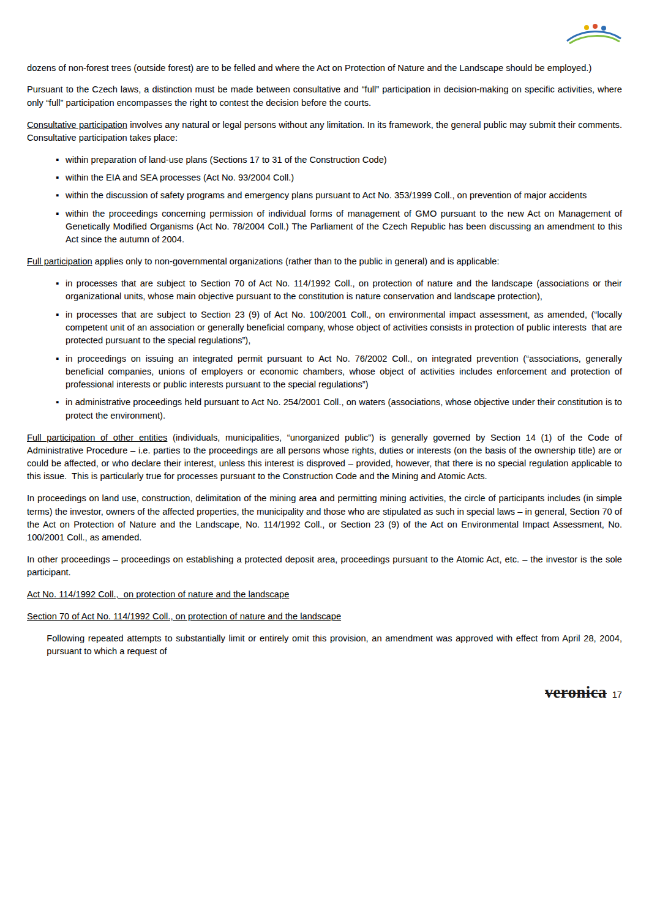dozens of non-forest trees (outside forest) are to be felled and where the Act on Protection of Nature and the Landscape should be employed.)
Pursuant to the Czech laws, a distinction must be made between consultative and “full” participation in decision-making on specific activities, where only “full” participation encompasses the right to contest the decision before the courts.
Consultative participation involves any natural or legal persons without any limitation. In its framework, the general public may submit their comments. Consultative participation takes place:
within preparation of land-use plans (Sections 17 to 31 of the Construction Code)
within the EIA and SEA processes (Act No. 93/2004 Coll.)
within the discussion of safety programs and emergency plans pursuant to Act No. 353/1999 Coll., on prevention of major accidents
within the proceedings concerning permission of individual forms of management of GMO pursuant to the new Act on Management of Genetically Modified Organisms (Act No. 78/2004 Coll.) The Parliament of the Czech Republic has been discussing an amendment to this Act since the autumn of 2004.
Full participation applies only to non-governmental organizations (rather than to the public in general) and is applicable:
in processes that are subject to Section 70 of Act No. 114/1992 Coll., on protection of nature and the landscape (associations or their organizational units, whose main objective pursuant to the constitution is nature conservation and landscape protection),
in processes that are subject to Section 23 (9) of Act No. 100/2001 Coll., on environmental impact assessment, as amended, (“locally competent unit of an association or generally beneficial company, whose object of activities consists in protection of public interests that are protected pursuant to the special regulations”),
in proceedings on issuing an integrated permit pursuant to Act No. 76/2002 Coll., on integrated prevention (“associations, generally beneficial companies, unions of employers or economic chambers, whose object of activities includes enforcement and protection of professional interests or public interests pursuant to the special regulations”)
in administrative proceedings held pursuant to Act No. 254/2001 Coll., on waters (associations, whose objective under their constitution is to protect the environment).
Full participation of other entities (individuals, municipalities, “unorganized public”) is generally governed by Section 14 (1) of the Code of Administrative Procedure – i.e. parties to the proceedings are all persons whose rights, duties or interests (on the basis of the ownership title) are or could be affected, or who declare their interest, unless this interest is disproved – provided, however, that there is no special regulation applicable to this issue. This is particularly true for processes pursuant to the Construction Code and the Mining and Atomic Acts.
In proceedings on land use, construction, delimitation of the mining area and permitting mining activities, the circle of participants includes (in simple terms) the investor, owners of the affected properties, the municipality and those who are stipulated as such in special laws – in general, Section 70 of the Act on Protection of Nature and the Landscape, No. 114/1992 Coll., or Section 23 (9) of the Act on Environmental Impact Assessment, No. 100/2001 Coll., as amended.
In other proceedings – proceedings on establishing a protected deposit area, proceedings pursuant to the Atomic Act, etc. – the investor is the sole participant.
Act No. 114/1992 Coll., on protection of nature and the landscape
Section 70 of Act No. 114/1992 Coll., on protection of nature and the landscape
Following repeated attempts to substantially limit or entirely omit this provision, an amendment was approved with effect from April 28, 2004, pursuant to which a request of
veronica
17